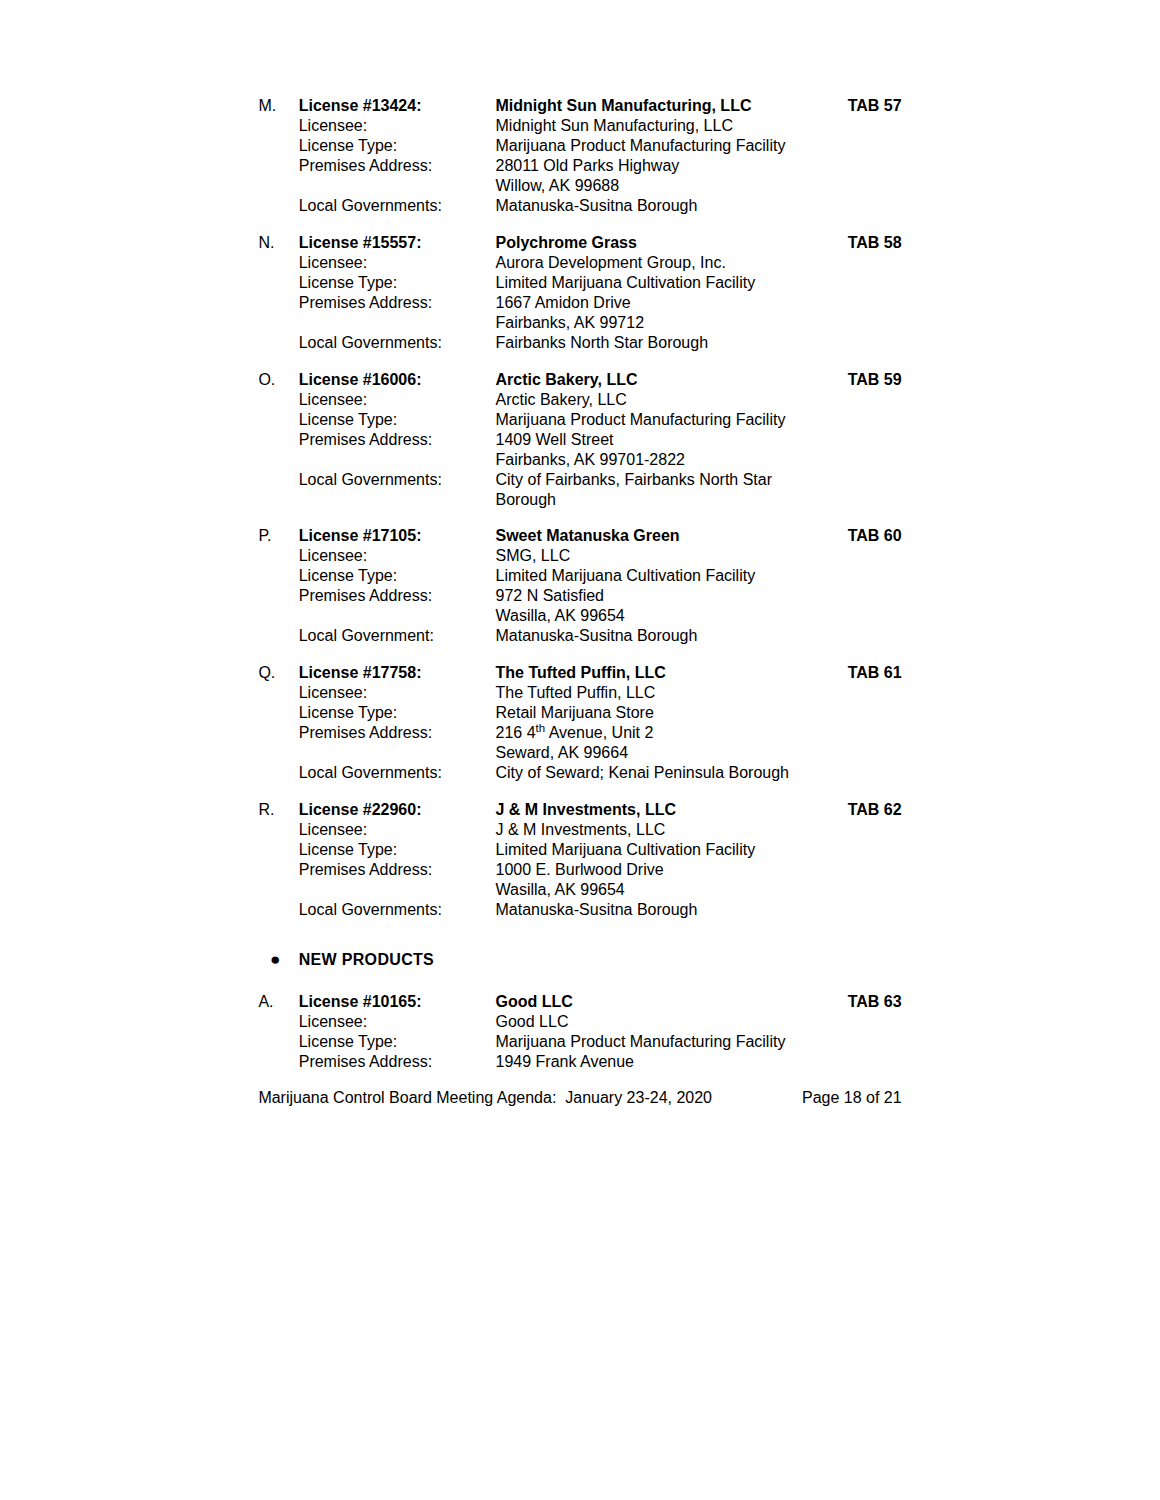| M. | License #13424: | Midnight Sun Manufacturing, LLC | TAB 57 |
| | Licensee: | Midnight Sun Manufacturing, LLC | |
| | License Type: | Marijuana Product Manufacturing Facility | |
| | Premises Address: | 28011 Old Parks Highway | |
| | | Willow, AK 99688 | |
| | Local Governments: | Matanuska-Susitna Borough | |
| N. | License #15557: | Polychrome Grass | TAB 58 |
| | Licensee: | Aurora Development Group, Inc. | |
| | License Type: | Limited Marijuana Cultivation Facility | |
| | Premises Address: | 1667 Amidon Drive | |
| | | Fairbanks, AK 99712 | |
| | Local Governments: | Fairbanks North Star Borough | |
| O. | License #16006: | Arctic Bakery, LLC | TAB 59 |
| | Licensee: | Arctic Bakery, LLC | |
| | License Type: | Marijuana Product Manufacturing Facility | |
| | Premises Address: | 1409 Well Street | |
| | | Fairbanks, AK 99701-2822 | |
| | Local Governments: | City of Fairbanks, Fairbanks North Star Borough | |
| P. | License #17105: | Sweet Matanuska Green | TAB 60 |
| | Licensee: | SMG, LLC | |
| | License Type: | Limited Marijuana Cultivation Facility | |
| | Premises Address: | 972 N Satisfied | |
| | | Wasilla, AK 99654 | |
| | Local Government: | Matanuska-Susitna Borough | |
| Q. | License #17758: | The Tufted Puffin, LLC | TAB 61 |
| | Licensee: | The Tufted Puffin, LLC | |
| | License Type: | Retail Marijuana Store | |
| | Premises Address: | 216 4 th Avenue, Unit 2 | |
| | | Seward, AK 99664 | |
| | Local Governments: | City of Seward; Kenai Peninsula Borough | |
| R. | License #22960: | J & M Investments, LLC | TAB 62 |
| | Licensee: | J & M Investments, LLC | |
| | License Type: | Limited Marijuana Cultivation Facility | |
| | Premises Address: | 1000 E. Burlwood Drive | |
| | | Wasilla, AK 99654 | |
| | Local Governments: | Matanuska-Susitna Borough | |
●NEW PRODUCTS
| A. | License #10165: | Good LLC | TAB 63 |
| | Licensee: | Good LLC | |
| | License Type: | Marijuana Product Manufacturing Facility | |
| | Premises Address: | 1949 Frank Avenue | |
Marijuana Control Board Meeting Agenda: January 23-24, 2020 Page 18 of 21